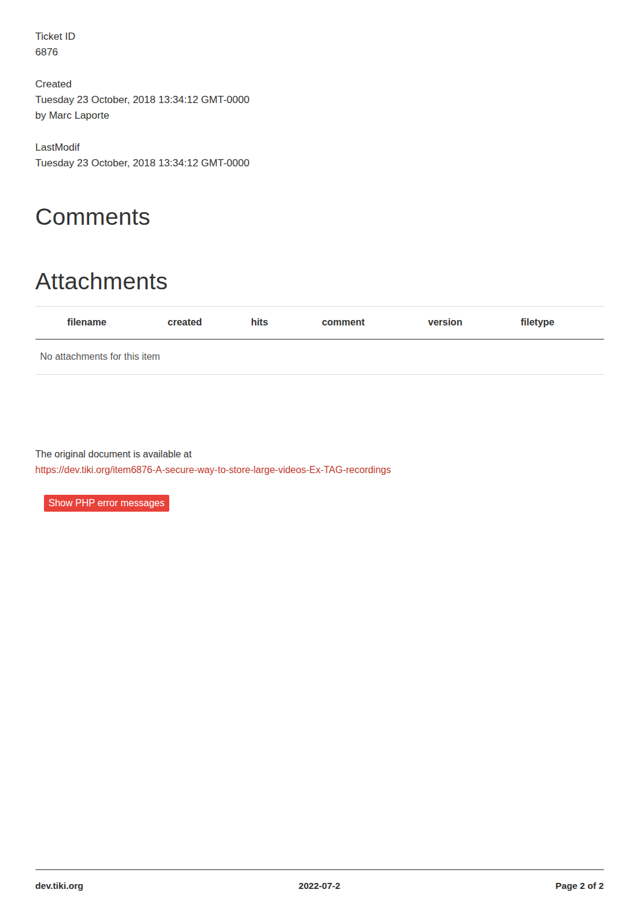Ticket ID 6876
Created Tuesday 23 October, 2018 13:34:12 GMT-0000 by Marc Laporte
LastModif Tuesday 23 October, 2018 13:34:12 GMT-0000
Comments
Attachments
| filename | created | hits | comment | version | filetype | |
| --- | --- | --- | --- | --- | --- | --- |
| No attachments for this item |
The original document is available at
https://dev.tiki.org/item6876-A-secure-way-to-store-large-videos-Ex-TAG-recordings
Show PHP error messages
dev.tiki.org
2022-07-2
Page 2 of 2